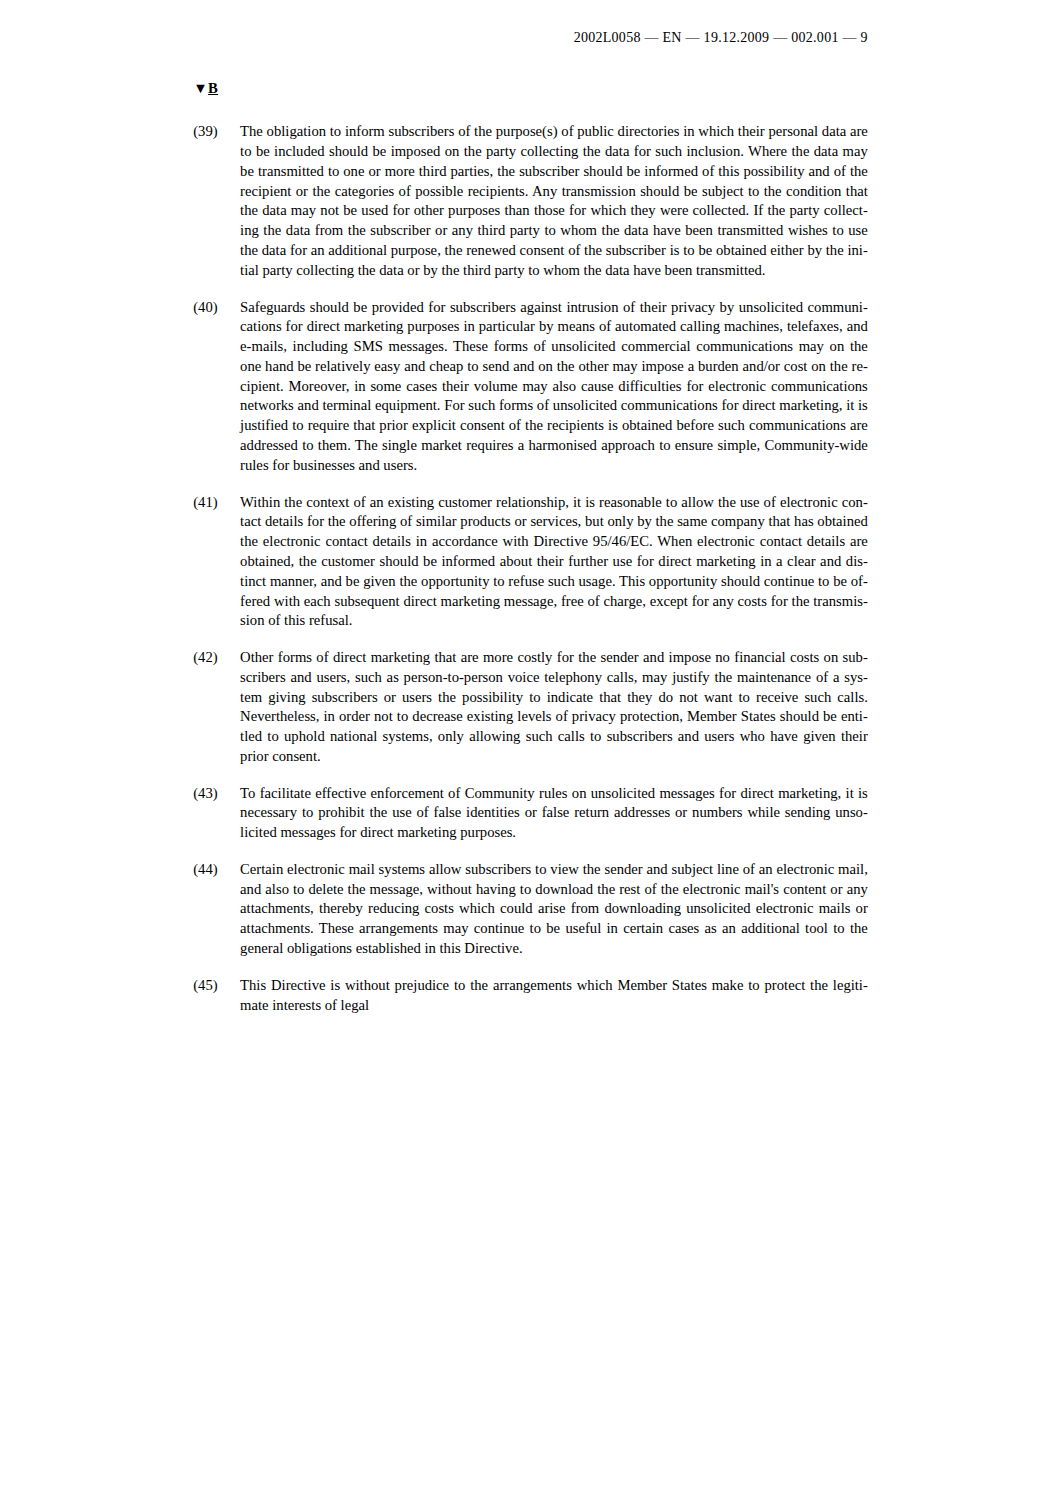2002L0058 — EN — 19.12.2009 — 002.001 — 9
▼B
(39)
The obligation to inform subscribers of the purpose(s) of public directories in which their personal data are to be included should be imposed on the party collecting the data for such inclusion. Where the data may be transmitted to one or more third parties, the subscriber should be informed of this possibility and of the recipient or the categories of possible recipients. Any transmission should be subject to the condition that the data may not be used for other purposes than those for which they were collected. If the party collecting the data from the subscriber or any third party to whom the data have been transmitted wishes to use the data for an additional purpose, the renewed consent of the subscriber is to be obtained either by the initial party collecting the data or by the third party to whom the data have been transmitted.
(40)
Safeguards should be provided for subscribers against intrusion of their privacy by unsolicited communications for direct marketing purposes in particular by means of automated calling machines, telefaxes, and e-mails, including SMS messages. These forms of unsolicited commercial communications may on the one hand be relatively easy and cheap to send and on the other may impose a burden and/or cost on the recipient. Moreover, in some cases their volume may also cause difficulties for electronic communications networks and terminal equipment. For such forms of unsolicited communications for direct marketing, it is justified to require that prior explicit consent of the recipients is obtained before such communications are addressed to them. The single market requires a harmonised approach to ensure simple, Community-wide rules for businesses and users.
(41)
Within the context of an existing customer relationship, it is reasonable to allow the use of electronic contact details for the offering of similar products or services, but only by the same company that has obtained the electronic contact details in accordance with Directive 95/46/EC. When electronic contact details are obtained, the customer should be informed about their further use for direct marketing in a clear and distinct manner, and be given the opportunity to refuse such usage. This opportunity should continue to be offered with each subsequent direct marketing message, free of charge, except for any costs for the transmission of this refusal.
(42)
Other forms of direct marketing that are more costly for the sender and impose no financial costs on subscribers and users, such as person-to-person voice telephony calls, may justify the maintenance of a system giving subscribers or users the possibility to indicate that they do not want to receive such calls. Nevertheless, in order not to decrease existing levels of privacy protection, Member States should be entitled to uphold national systems, only allowing such calls to subscribers and users who have given their prior consent.
(43)
To facilitate effective enforcement of Community rules on unsolicited messages for direct marketing, it is necessary to prohibit the use of false identities or false return addresses or numbers while sending unsolicited messages for direct marketing purposes.
(44)
Certain electronic mail systems allow subscribers to view the sender and subject line of an electronic mail, and also to delete the message, without having to download the rest of the electronic mail's content or any attachments, thereby reducing costs which could arise from downloading unsolicited electronic mails or attachments. These arrangements may continue to be useful in certain cases as an additional tool to the general obligations established in this Directive.
(45)
This Directive is without prejudice to the arrangements which Member States make to protect the legitimate interests of legal